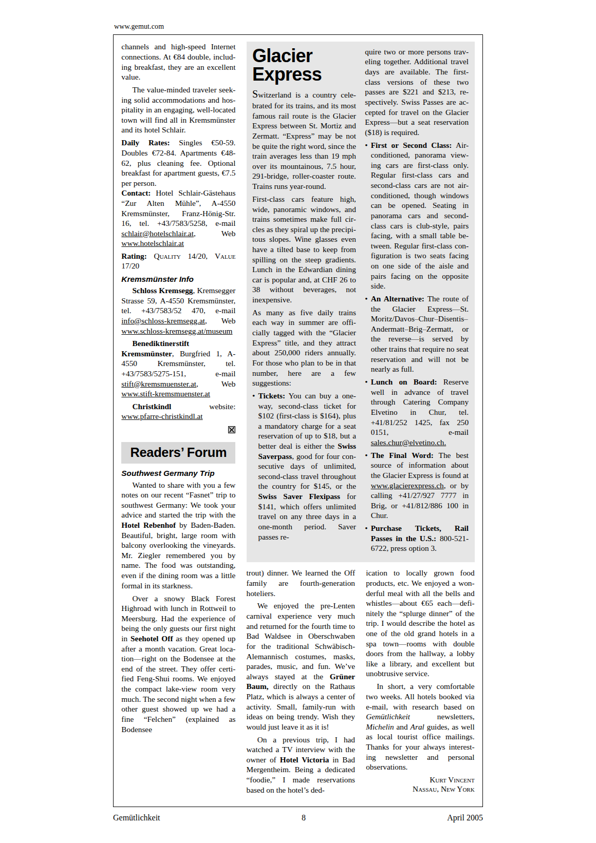www.gemut.com
channels and high-speed Internet connections. At €84 double, including breakfast, they are an excellent value.
The value-minded traveler seeking solid accommodations and hospitality in an engaging, well-located town will find all in Kremsmünster and its hotel Schlair.
Daily Rates: Singles €50-59. Doubles €72-84. Apartments €48-62, plus cleaning fee. Optional breakfast for apartment guests, €7.5 per person.
Contact: Hotel Schlair-Gästehaus “Zur Alten Mühle”, A-4550 Kremsmünster, Franz-Hönig-Str. 16, tel. +43/7583/5258, e-mail schlair@hotelschlair.at, Web www.hotelschlair.at
Rating: Quality 14/20, Value 17/20
Kremsmünster Info
Schloss Kremsegg, Kremsegger Strasse 59, A-4550 Kremsmünster, tel. +43/7583/52 470, e-mail info@schloss-kremsegg.at, Web www.schloss-kremsegg.at/museum
Benediktinerstift Kremsmünster, Burgfried 1, A-4550 Kremsmünster, tel. +43/7583/5275-151, e-mail stift@kremsmuenster.at, Web www.stift-kremsmuenster.at
Christkindl website: www.pfarre-christkindl.at
Readers’ Forum
Southwest Germany Trip
Wanted to share with you a few notes on our recent “Fasnet” trip to southwest Germany: We took your advice and started the trip with the Hotel Rebenhof by Baden-Baden. Beautiful, bright, large room with balcony overlooking the vineyards. Mr. Ziegler remembered you by name. The food was outstanding, even if the dining room was a little formal in its starkness.
Over a snowy Black Forest Highroad with lunch in Rottweil to Meersburg. Had the experience of being the only guests our first night in Seehotel Off as they opened up after a month vacation. Great location—right on the Bodensee at the end of the street. They offer certified Feng-Shui rooms. We enjoyed the compact lake-view room very much. The second night when a few other guest showed up we had a fine “Felchen” (explained as Bodensee
Glacier Express
Switzerland is a country celebrated for its trains, and its most famous rail route is the Glacier Express between St. Mortiz and Zermatt. “Express” may be not be quite the right word, since the train averages less than 19 mph over its mountainous, 7.5 hour, 291-bridge, roller-coaster route. Trains runs year-round.
First-class cars feature high, wide, panoramic windows, and trains sometimes make full circles as they spiral up the precipitous slopes. Wine glasses even have a tilted base to keep from spilling on the steep gradients. Lunch in the Edwardian dining car is popular and, at CHF 26 to 38 without beverages, not inexpensive.
As many as five daily trains each way in summer are officially tagged with the “Glacier Express” title, and they attract about 250,000 riders annually. For those who plan to be in that number, here are a few suggestions:
Tickets: You can buy a one-way, second-class ticket for $102 (first-class is $164), plus a mandatory charge for a seat reservation of up to $18, but a better deal is either the Swiss Saverpass, good for four consecutive days of unlimited, second-class travel throughout the country for $145, or the Swiss Saver Flexipass for $141, which offers unlimited travel on any three days in a one-month period. Saver passes re-
quire two or more persons traveling together. Additional travel days are available. The first-class versions of these two passes are $221 and $213, respectively. Swiss Passes are accepted for travel on the Glacier Express—but a seat reservation ($18) is required.
First or Second Class: Air-conditioned, panorama viewing cars are first-class only. Regular first-class cars and second-class cars are not air-conditioned, though windows can be opened. Seating in panorama cars and second-class cars is club-style, pairs facing, with a small table between. Regular first-class configuration is two seats facing on one side of the aisle and pairs facing on the opposite side.
An Alternative: The route of the Glacier Express—St. Moritz/Davos–Chur–Disentis–Andermatt–Brig–Zermatt, or the reverse—is served by other trains that require no seat reservation and will not be nearly as full.
Lunch on Board: Reserve well in advance of travel through Catering Company Elvetino in Chur, tel. +41/81/252 1425, fax 250 0151, e-mail sales.chur@elvetino.ch.
The Final Word: The best source of information about the Glacier Express is found at www.glacierexpress.ch, or by calling +41/27/927 7777 in Brig, or +41/812/886 100 in Chur.
Purchase Tickets, Rail Passes in the U.S.: 800-521-6722, press option 3.
trout) dinner. We learned the Off family are fourth-generation hoteliers.
We enjoyed the pre-Lenten carnival experience very much and returned for the fourth time to Bad Waldsee in Oberschwaben for the traditional Schwäbisch-Alemannisch costumes, masks, parades, music, and fun. We’ve always stayed at the Grüner Baum, directly on the Rathaus Platz, which is always a center of activity. Small, family-run with ideas on being trendy. Wish they would just leave it as it is!
On a previous trip, I had watched a TV interview with the owner of Hotel Victoria in Bad Mergentheim. Being a dedicated “foodie,” I made reservations based on the hotel’s ded-
ication to locally grown food products, etc. We enjoyed a wonderful meal with all the bells and whistles—about €65 each—definitely the “splurge dinner” of the trip. I would describe the hotel as one of the old grand hotels in a spa town—rooms with double doors from the hallway, a lobby like a library, and excellent but unobtrusive service.
In short, a very comfortable two weeks. All hotels booked via e-mail, with research based on Gemütlichkeit newsletters, Michelin and Aral guides, as well as local tourist office mailings. Thanks for your always interesting newsletter and personal observations.
Kurt Vincent
Nassau, New York
Gemütlichkeit
8
April 2005